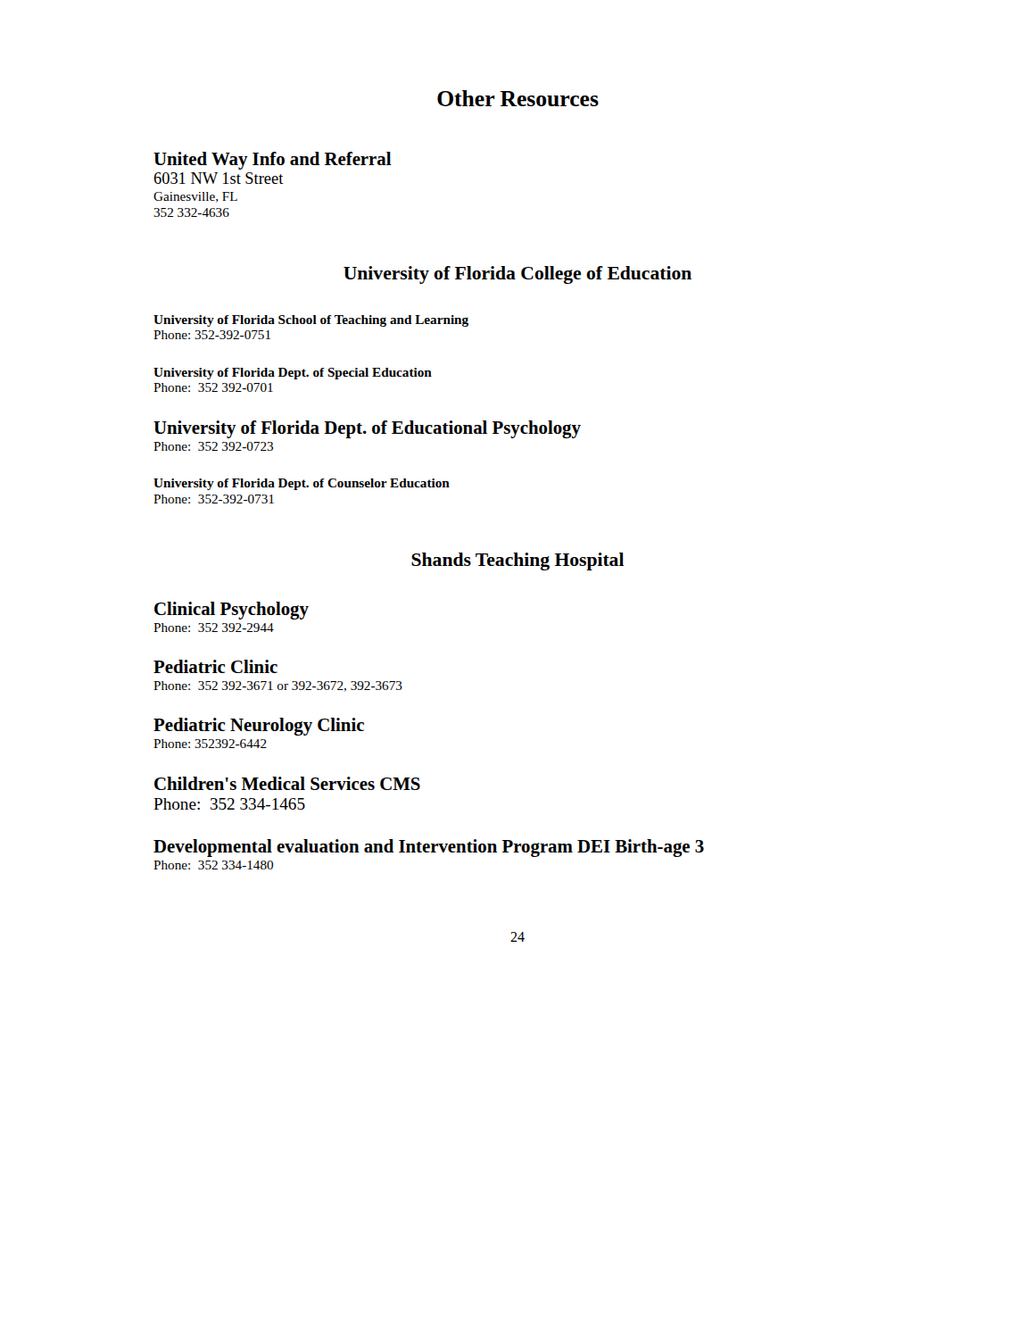Other Resources
United Way Info and Referral
6031 NW 1st Street
Gainesville, FL
352 332-4636
University of Florida College of Education
University of Florida School of Teaching and Learning
Phone: 352-392-0751
University of Florida Dept. of Special Education
Phone: 352 392-0701
University of Florida Dept. of Educational Psychology
Phone: 352 392-0723
University of Florida Dept. of Counselor Education
Phone: 352-392-0731
Shands Teaching Hospital
Clinical Psychology
Phone: 352 392-2944
Pediatric Clinic
Phone: 352 392-3671 or 392-3672, 392-3673
Pediatric Neurology Clinic
Phone: 352392-6442
Children's Medical Services CMS
Phone: 352 334-1465
Developmental evaluation and Intervention Program DEI Birth-age 3
Phone: 352 334-1480
24